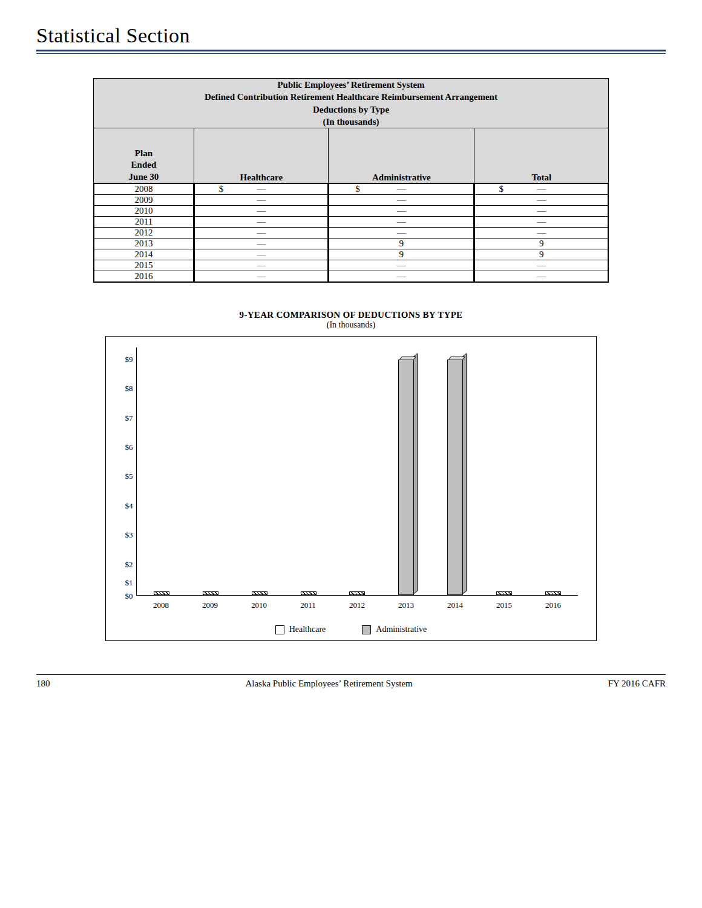Statistical Section
| Public Employees’ Retirement System Defined Contribution Retirement Healthcare Reimbursement Arrangement Deductions by Type (In thousands) |
| Plan Ended June 30 | Healthcare | Administrative | Total |
| / 2008 / / 2009 / / 2010 / / 2011 / / 2012 / / 2013 / / 2014 / / 2015 / / 2016 / | / $ — / / — / / — / / — / / — / / — / / — / / — / / — / | / $ — / / — / / — / / — / / — / / 9 / / 9 / / — / / — / | / $ — / / — / / — / / — / / — / / 9 / / 9 / / — / / — / |
9-YEAR COMPARISON OF DEDUCTIONS BY TYPE
(In thousands)
$9
$8
$7
$6
$5
$4
$3
$2
$1
$0
2008 2009 2010 2011 2012 2013 2014 2015 2016
Healthcare
Administrative
180
Alaska Public Employees’ Retirement System
FY 2016 CAFR